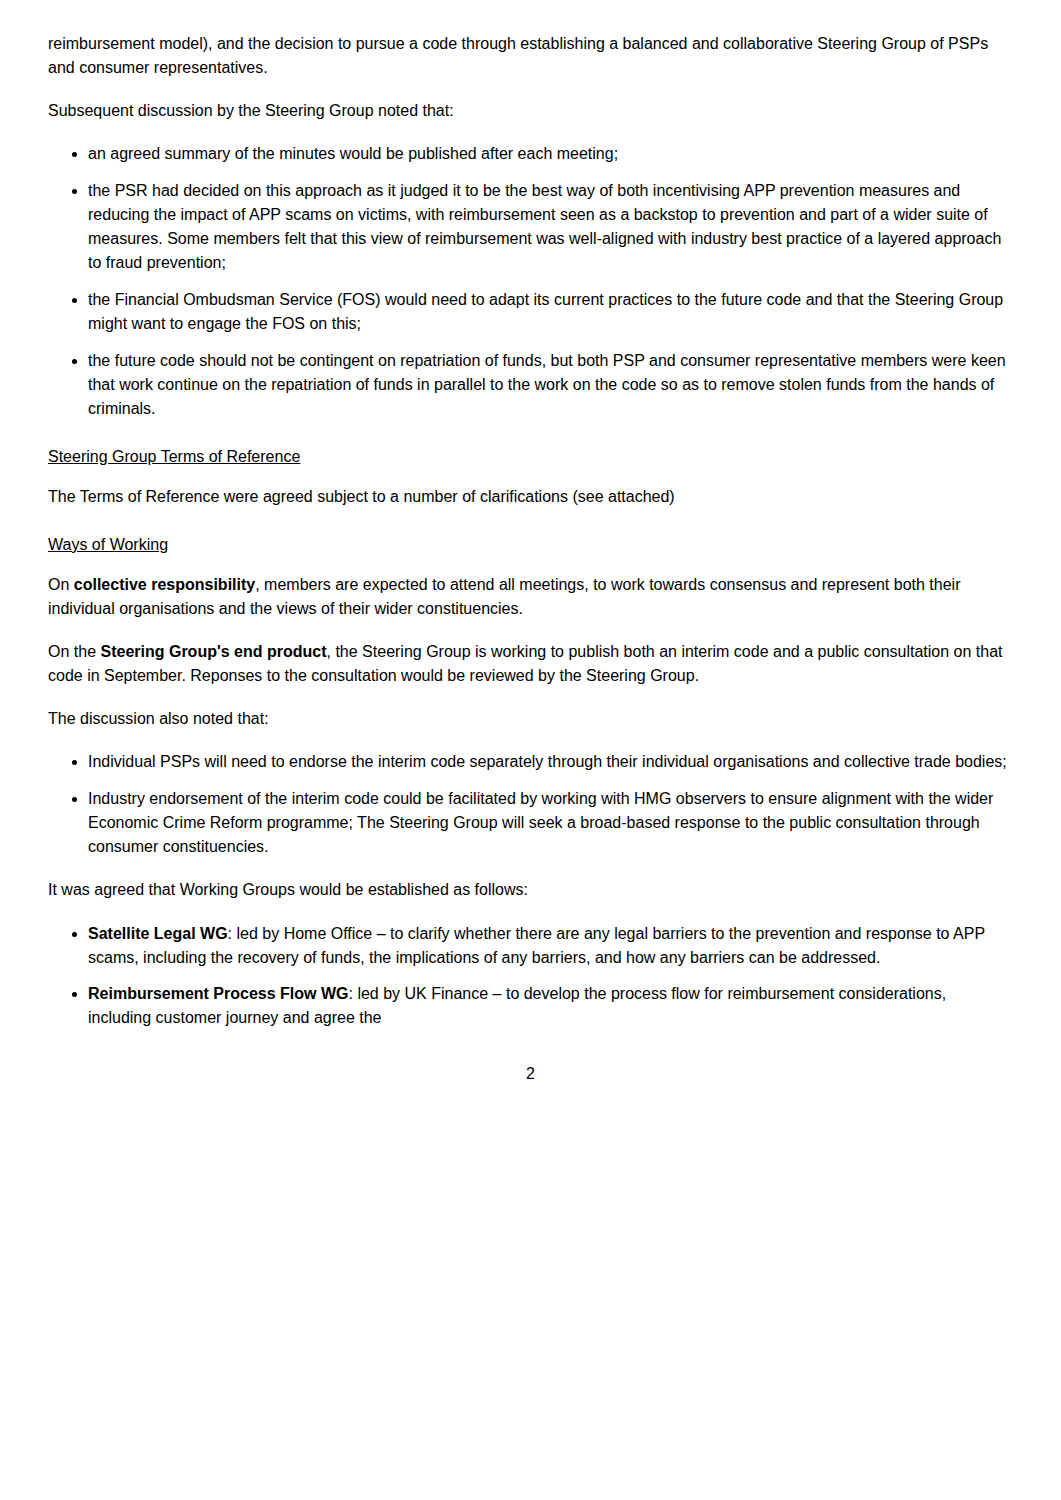reimbursement model), and the decision to pursue a code through establishing a balanced and collaborative Steering Group of PSPs and consumer representatives.
Subsequent discussion by the Steering Group noted that:
an agreed summary of the minutes would be published after each meeting;
the PSR had decided on this approach as it judged it to be the best way of both incentivising APP prevention measures and reducing the impact of APP scams on victims, with reimbursement seen as a backstop to prevention and part of a wider suite of measures. Some members felt that this view of reimbursement was well-aligned with industry best practice of a layered approach to fraud prevention;
the Financial Ombudsman Service (FOS) would need to adapt its current practices to the future code and that the Steering Group might want to engage the FOS on this;
the future code should not be contingent on repatriation of funds, but both PSP and consumer representative members were keen that work continue on the repatriation of funds in parallel to the work on the code so as to remove stolen funds from the hands of criminals.
Steering Group Terms of Reference
The Terms of Reference were agreed subject to a number of clarifications (see attached)
Ways of Working
On collective responsibility, members are expected to attend all meetings, to work towards consensus and represent both their individual organisations and the views of their wider constituencies.
On the Steering Group's end product, the Steering Group is working to publish both an interim code and a public consultation on that code in September. Reponses to the consultation would be reviewed by the Steering Group.
The discussion also noted that:
Individual PSPs will need to endorse the interim code separately through their individual organisations and collective trade bodies;
Industry endorsement of the interim code could be facilitated by working with HMG observers to ensure alignment with the wider Economic Crime Reform programme; The Steering Group will seek a broad-based response to the public consultation through consumer constituencies.
It was agreed that Working Groups would be established as follows:
Satellite Legal WG: led by Home Office – to clarify whether there are any legal barriers to the prevention and response to APP scams, including the recovery of funds, the implications of any barriers, and how any barriers can be addressed.
Reimbursement Process Flow WG: led by UK Finance – to develop the process flow for reimbursement considerations, including customer journey and agree the
2